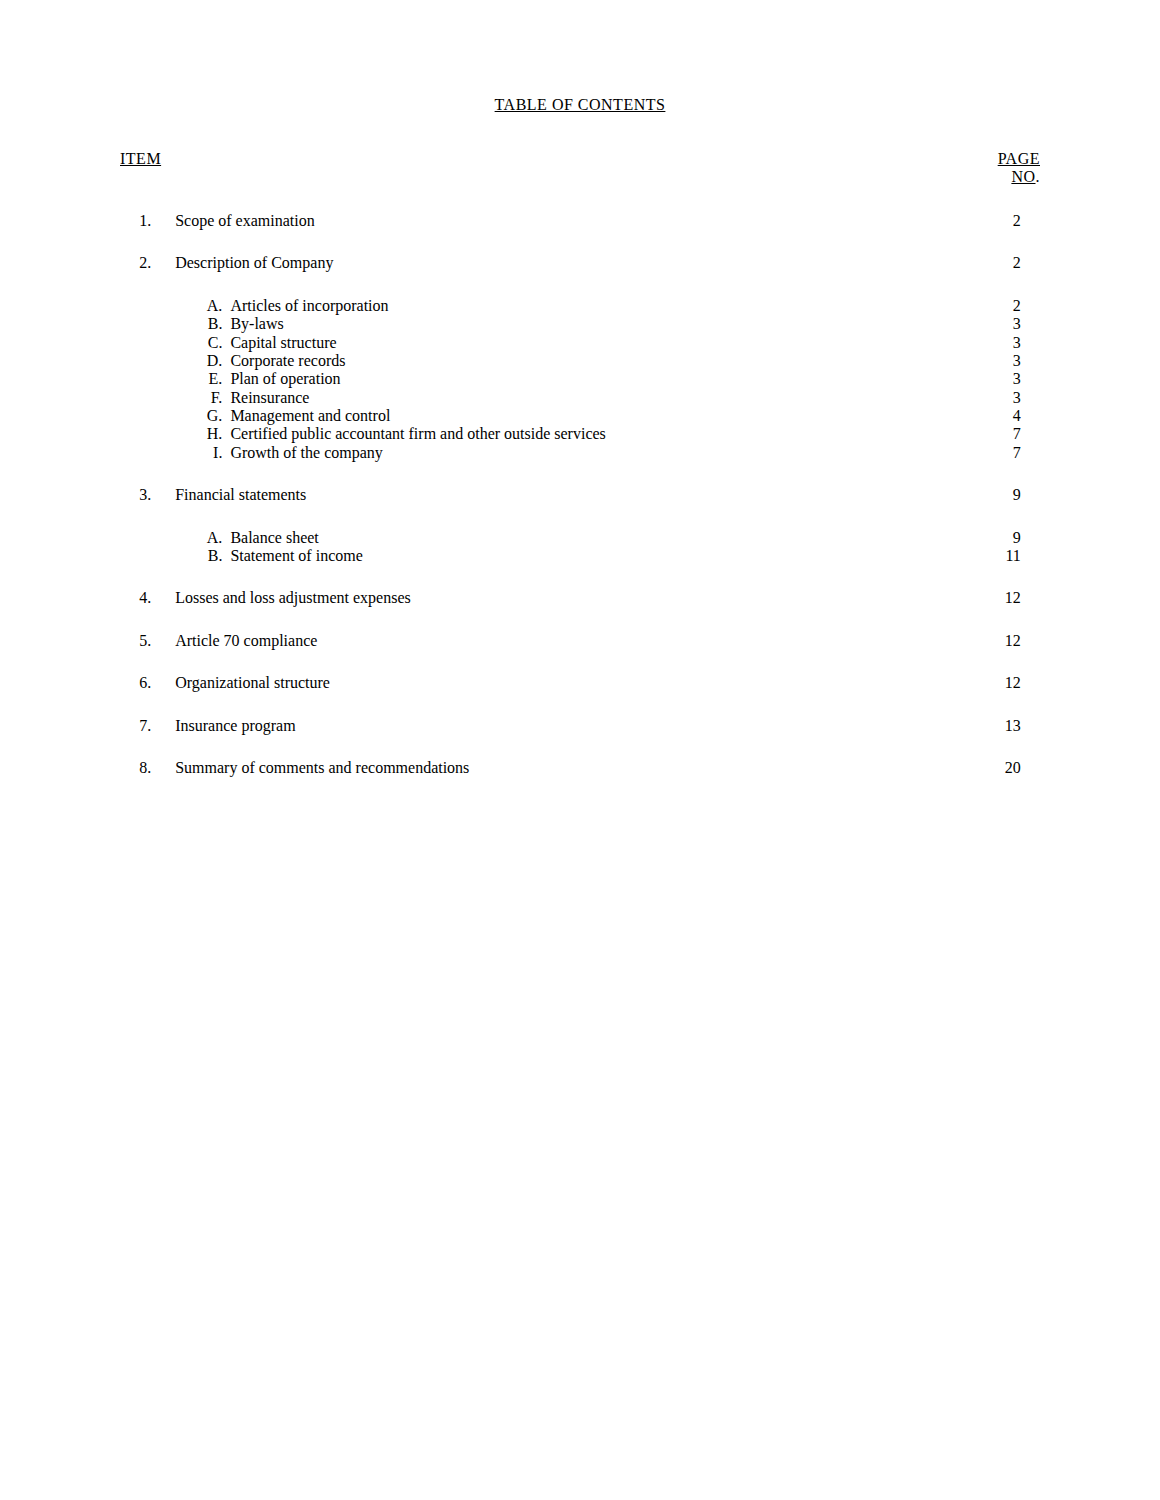TABLE OF CONTENTS
| ITEM | | PAGE NO . |
| 1. | Scope of examination | 2 |
| 2. | Description of Company | 2 |
| | A. | Articles of incorporation | 2 |
| | B. | By-laws | 3 |
| | C. | Capital structure | 3 |
| | D. | Corporate records | 3 |
| | E. | Plan of operation | 3 |
| | F. | Reinsurance | 3 |
| | G. | Management and control | 4 |
| | H. | Certified public accountant firm and other outside services | 7 |
| | I. | Growth of the company | 7 |
| 3. | Financial statements | 9 |
| | A. | Balance sheet | 9 |
| | B. | Statement of income | 11 |
| 4. | Losses and loss adjustment expenses | 12 |
| 5. | Article 70 compliance | 12 |
| 6. | Organizational structure | 12 |
| 7. | Insurance program | 13 |
| 8. | Summary of comments and recommendations | 20 |